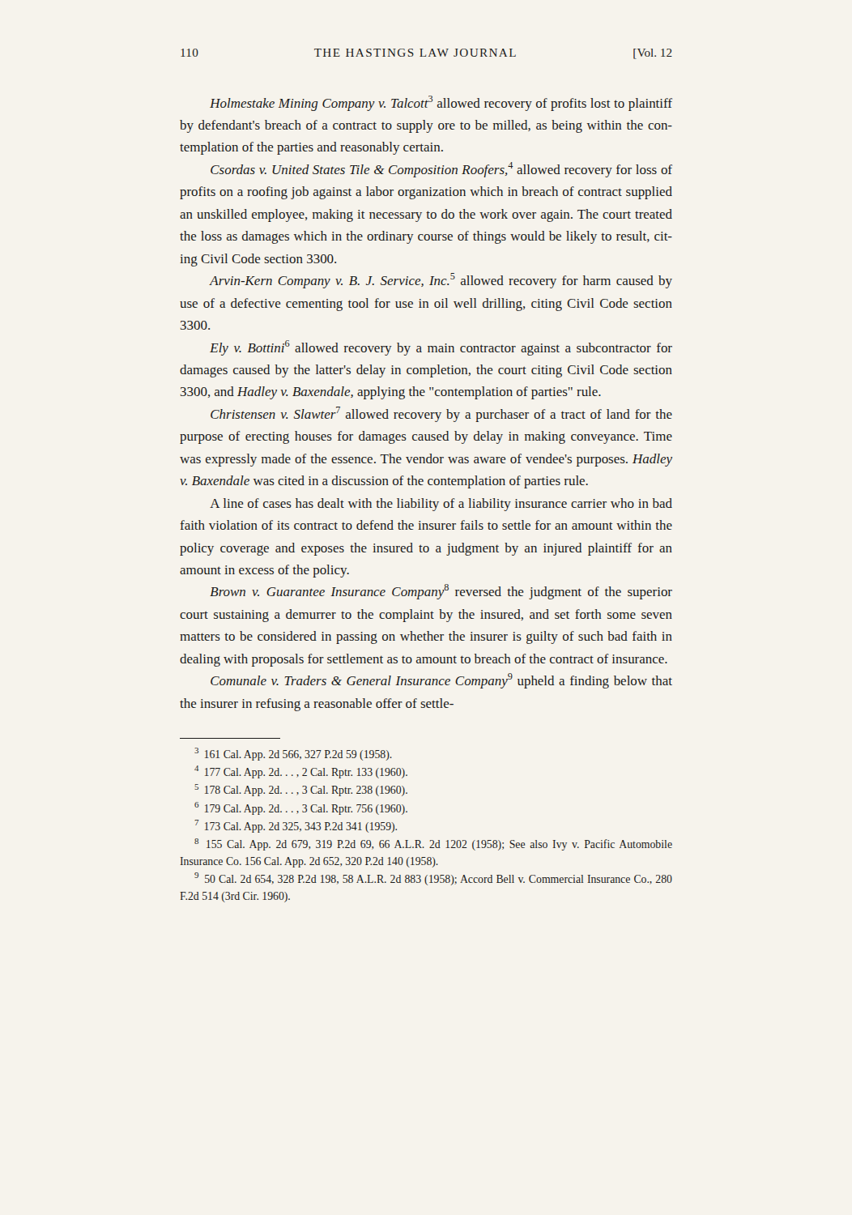110 THE HASTINGS LAW JOURNAL [Vol. 12
Holmestake Mining Company v. Talcott3 allowed recovery of profits lost to plaintiff by defendant's breach of a contract to supply ore to be milled, as being within the contemplation of the parties and reasonably certain.
Csordas v. United States Tile & Composition Roofers,4 allowed recovery for loss of profits on a roofing job against a labor organization which in breach of contract supplied an unskilled employee, making it necessary to do the work over again. The court treated the loss as damages which in the ordinary course of things would be likely to result, citing Civil Code section 3300.
Arvin-Kern Company v. B. J. Service, Inc.5 allowed recovery for harm caused by use of a defective cementing tool for use in oil well drilling, citing Civil Code section 3300.
Ely v. Bottini6 allowed recovery by a main contractor against a subcontractor for damages caused by the latter's delay in completion, the court citing Civil Code section 3300, and Hadley v. Baxendale, applying the "contemplation of parties" rule.
Christensen v. Slawter7 allowed recovery by a purchaser of a tract of land for the purpose of erecting houses for damages caused by delay in making conveyance. Time was expressly made of the essence. The vendor was aware of vendee's purposes. Hadley v. Baxendale was cited in a discussion of the contemplation of parties rule.
A line of cases has dealt with the liability of a liability insurance carrier who in bad faith violation of its contract to defend the insurer fails to settle for an amount within the policy coverage and exposes the insured to a judgment by an injured plaintiff for an amount in excess of the policy.
Brown v. Guarantee Insurance Company8 reversed the judgment of the superior court sustaining a demurrer to the complaint by the insured, and set forth some seven matters to be considered in passing on whether the insurer is guilty of such bad faith in dealing with proposals for settlement as to amount to breach of the contract of insurance.
Comunale v. Traders & General Insurance Company9 upheld a finding below that the insurer in refusing a reasonable offer of settle-
3 161 Cal. App. 2d 566, 327 P.2d 59 (1958).
4 177 Cal. App. 2d. . . , 2 Cal. Rptr. 133 (1960).
5 178 Cal. App. 2d. . . , 3 Cal. Rptr. 238 (1960).
6 179 Cal. App. 2d. . . , 3 Cal. Rptr. 756 (1960).
7 173 Cal. App. 2d 325, 343 P.2d 341 (1959).
8 155 Cal. App. 2d 679, 319 P.2d 69, 66 A.L.R. 2d 1202 (1958); See also Ivy v. Pacific Automobile Insurance Co. 156 Cal. App. 2d 652, 320 P.2d 140 (1958).
9 50 Cal. 2d 654, 328 P.2d 198, 58 A.L.R. 2d 883 (1958); Accord Bell v. Commercial Insurance Co., 280 F.2d 514 (3rd Cir. 1960).